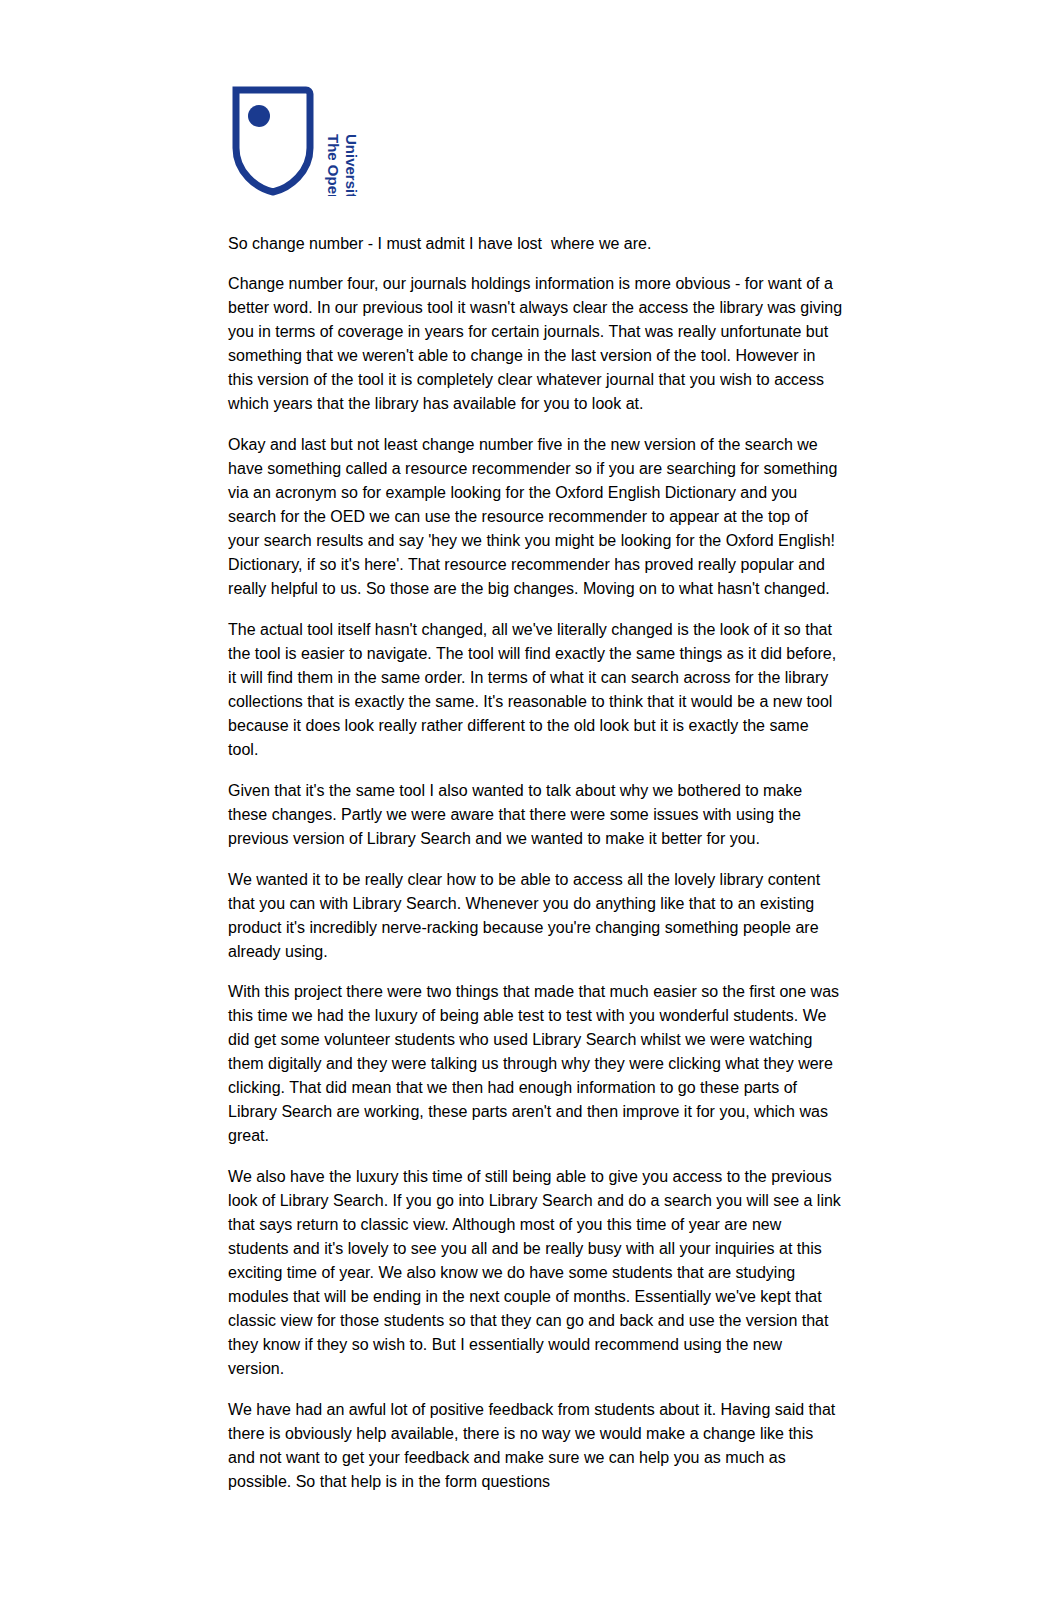The Open University The Open University
So change number - I must admit I have lost where we are.
Change number four, our journals holdings information is more obvious - for want of a better word. In our previous tool it wasn't always clear the access the library was giving you in terms of coverage in years for certain journals. That was really unfortunate but something that we weren't able to change in the last version of the tool. However in this version of the tool it is completely clear whatever journal that you wish to access which years that the library has available for you to look at.
Okay and last but not least change number five in the new version of the search we have something called a resource recommender so if you are searching for something via an acronym so for example looking for the Oxford English Dictionary and you search for the OED we can use the resource recommender to appear at the top of your search results and say 'hey we think you might be looking for the Oxford English! Dictionary, if so it's here'. That resource recommender has proved really popular and really helpful to us. So those are the big changes. Moving on to what hasn't changed.
The actual tool itself hasn't changed, all we've literally changed is the look of it so that the tool is easier to navigate. The tool will find exactly the same things as it did before, it will find them in the same order. In terms of what it can search across for the library collections that is exactly the same. It's reasonable to think that it would be a new tool because it does look really rather different to the old look but it is exactly the same tool.
Given that it's the same tool I also wanted to talk about why we bothered to make these changes. Partly we were aware that there were some issues with using the previous version of Library Search and we wanted to make it better for you.
We wanted it to be really clear how to be able to access all the lovely library content that you can with Library Search. Whenever you do anything like that to an existing product it's incredibly nerve-racking because you're changing something people are already using.
With this project there were two things that made that much easier so the first one was this time we had the luxury of being able test to test with you wonderful students. We did get some volunteer students who used Library Search whilst we were watching them digitally and they were talking us through why they were clicking what they were clicking. That did mean that we then had enough information to go these parts of Library Search are working, these parts aren't and then improve it for you, which was great.
We also have the luxury this time of still being able to give you access to the previous look of Library Search. If you go into Library Search and do a search you will see a link that says return to classic view. Although most of you this time of year are new students and it's lovely to see you all and be really busy with all your inquiries at this exciting time of year. We also know we do have some students that are studying modules that will be ending in the next couple of months. Essentially we've kept that classic view for those students so that they can go and back and use the version that they know if they so wish to. But I essentially would recommend using the new version.
We have had an awful lot of positive feedback from students about it. Having said that there is obviously help available, there is no way we would make a change like this and not want to get your feedback and make sure we can help you as much as possible. So that help is in the form questions